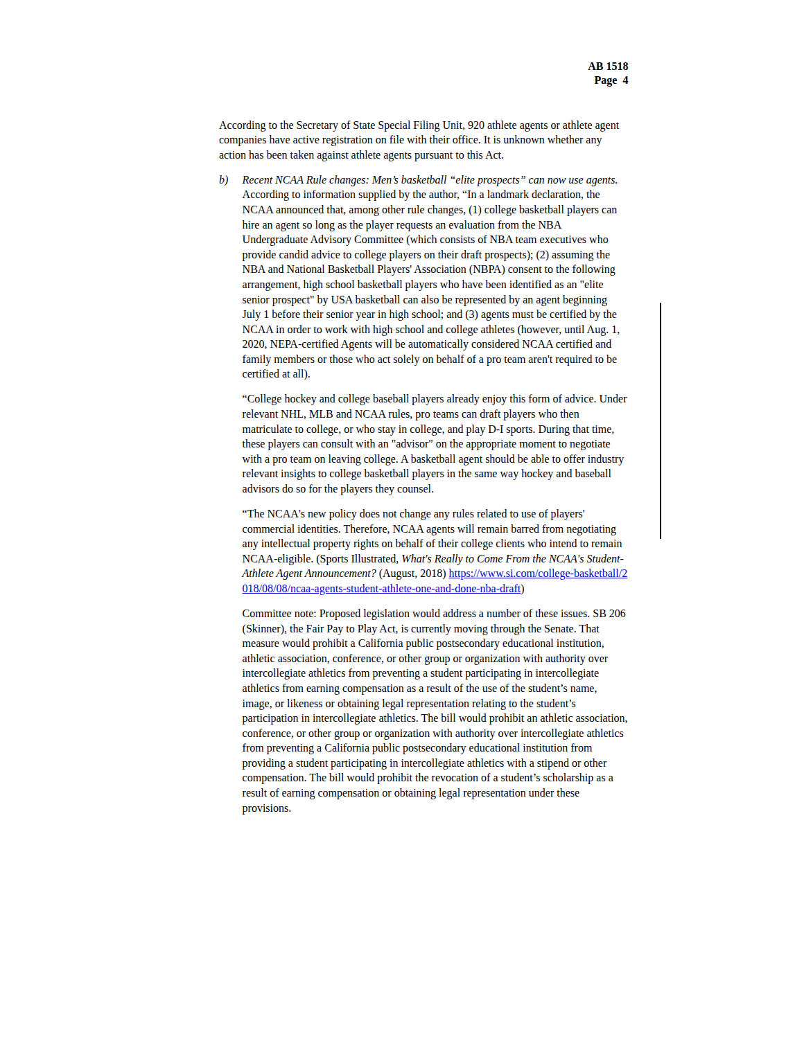AB 1518 Page 4
According to the Secretary of State Special Filing Unit, 920 athlete agents or athlete agent companies have active registration on file with their office. It is unknown whether any action has been taken against athlete agents pursuant to this Act.
b)
Recent NCAA Rule changes: Men’s basketball “elite prospects” can now use agents. According to information supplied by the author, “In a landmark declaration, the NCAA announced that, among other rule changes, (1) college basketball players can hire an agent so long as the player requests an evaluation from the NBA Undergraduate Advisory Committee (which consists of NBA team executives who provide candid advice to college players on their draft prospects); (2) assuming the NBA and National Basketball Players' Association (NBPA) consent to the following arrangement, high school basketball players who have been identified as an "elite senior prospect" by USA basketball can also be represented by an agent beginning July 1 before their senior year in high school; and (3) agents must be certified by the NCAA in order to work with high school and college athletes (however, until Aug. 1, 2020, NEPA-certified Agents will be automatically considered NCAA certified and family members or those who act solely on behalf of a pro team aren't required to be certified at all).
“College hockey and college baseball players already enjoy this form of advice. Under relevant NHL, MLB and NCAA rules, pro teams can draft players who then matriculate to college, or who stay in college, and play D-I sports. During that time, these players can consult with an "advisor" on the appropriate moment to negotiate with a pro team on leaving college. A basketball agent should be able to offer industry relevant insights to college basketball players in the same way hockey and baseball advisors do so for the players they counsel.
“The NCAA's new policy does not change any rules related to use of players' commercial identities. Therefore, NCAA agents will remain barred from negotiating any intellectual property rights on behalf of their college clients who intend to remain NCAA-eligible. (Sports Illustrated, What's Really to Come From the NCAA's Student-Athlete Agent Announcement? (August, 2018) https://www.si.com/college-basketball/2018/08/08/ncaa-agents-student-athlete-one-and-done-nba-draft)
Committee note: Proposed legislation would address a number of these issues. SB 206 (Skinner), the Fair Pay to Play Act, is currently moving through the Senate. That measure would prohibit a California public postsecondary educational institution, athletic association, conference, or other group or organization with authority over intercollegiate athletics from preventing a student participating in intercollegiate athletics from earning compensation as a result of the use of the student’s name, image, or likeness or obtaining legal representation relating to the student’s participation in intercollegiate athletics. The bill would prohibit an athletic association, conference, or other group or organization with authority over intercollegiate athletics from preventing a California public postsecondary educational institution from providing a student participating in intercollegiate athletics with a stipend or other compensation. The bill would prohibit the revocation of a student’s scholarship as a result of earning compensation or obtaining legal representation under these provisions.